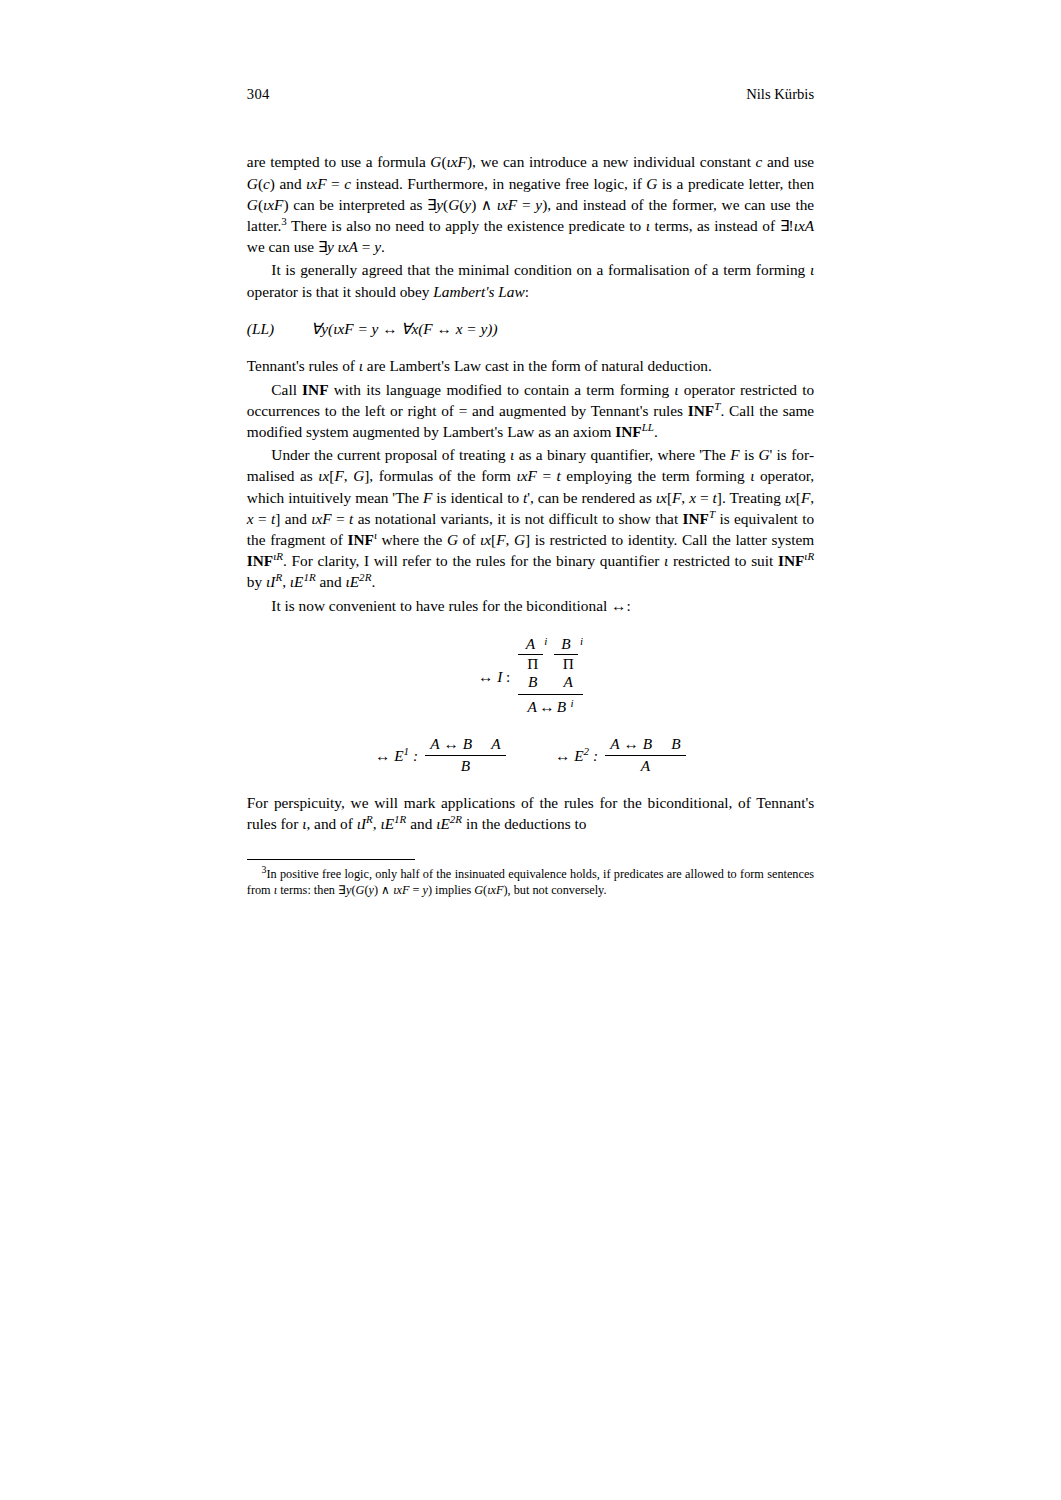304 Nils Kürbis
are tempted to use a formula G(ιxF), we can introduce a new individual constant c and use G(c) and ιxF = c instead. Furthermore, in negative free logic, if G is a predicate letter, then G(ιxF) can be interpreted as ∃y(G(y) ∧ ιxF = y), and instead of the former, we can use the latter.3 There is also no need to apply the existence predicate to ι terms, as instead of ∃!ιxA we can use ∃y ιxA = y.
It is generally agreed that the minimal condition on a formalisation of a term forming ι operator is that it should obey Lambert's Law:
(LL)
∀y(ιxF = y ↔ ∀x(F ↔ x = y))
Tennant's rules of ι are Lambert's Law cast in the form of natural deduction.
Call INF with its language modified to contain a term forming ι operator restricted to occurrences to the left or right of = and augmented by Tennant's rules INFT. Call the same modified system augmented by Lambert's Law as an axiom INFLL.
Under the current proposal of treating ι as a binary quantifier, where 'The F is G' is formalised as ιx[F, G], formulas of the form ιxF = t employing the term forming ι operator, which intuitively mean 'The F is identical to t', can be rendered as ιx[F, x = t]. Treating ιx[F, x = t] and ιxF = t as notational variants, it is not difficult to show that INFT is equivalent to the fragment of INFι where the G of ιx[F, G] is restricted to identity. Call the latter system INFιR. For clarity, I will refer to the rules for the binary quantifier ι restricted to suit INFιR by ιIR, ιE1R and ιE2R.
It is now convenient to have rules for the biconditional ↔:
↔ I : Ai Π B Bi Π A A ↔ Bi
↔ E1 : A ↔ B A B ↔ E2 : A ↔ B B A
For perspicuity, we will mark applications of the rules for the biconditional, of Tennant's rules for ι, and of ιIR, ιE1R and ιE2R in the deductions to
3In positive free logic, only half of the insinuated equivalence holds, if predicates are allowed to form sentences from ι terms: then ∃y(G(y) ∧ ιxF = y) implies G(ιxF), but not conversely.